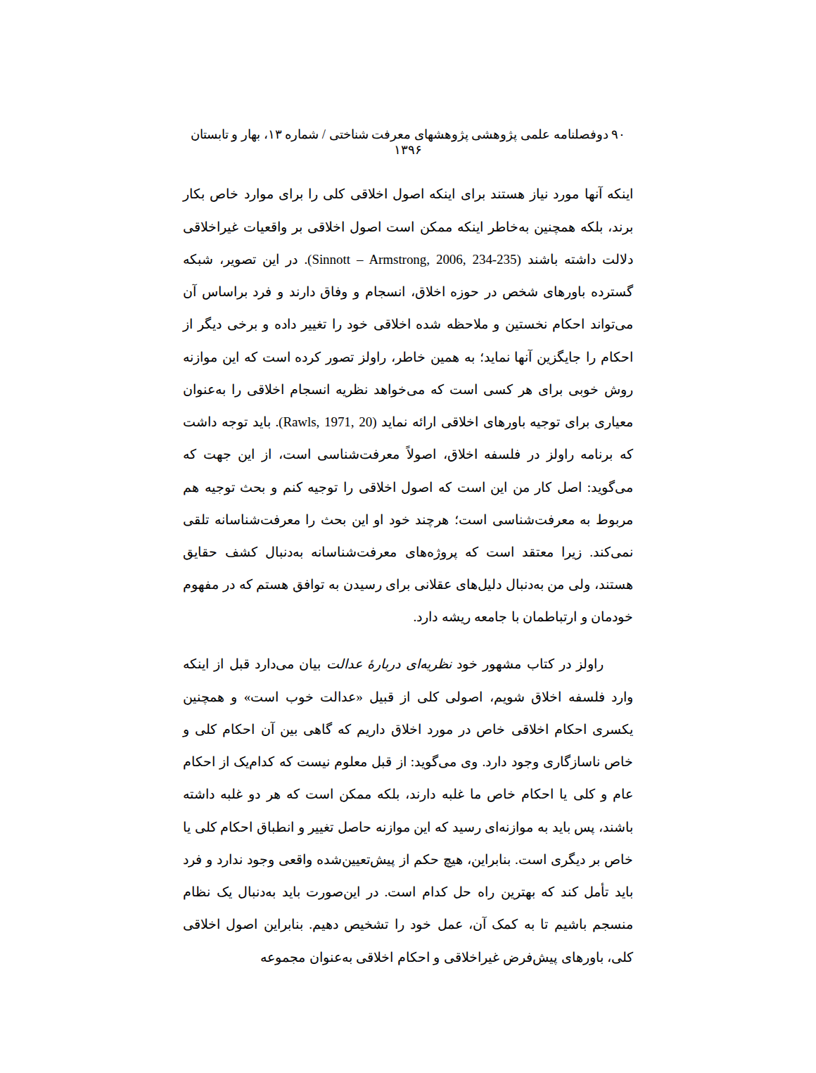۹۰ دوفصلنامه علمی پژوهشی پژوهشهای معرفت شناختی / شماره ۱۳، بهار و تابستان ۱۳۹۶
اینکه آنها مورد نیاز هستند برای اینکه اصول اخلاقی کلی را برای موارد خاص بکار برند، بلکه همچنین به‌خاطر اینکه ممکن است اصول اخلاقی بر واقعیات غیراخلاقی دلالت داشته باشند (Sinnott – Armstrong, 2006, 234-235). در این تصویر، شبکه گسترده باورهای شخص در حوزه اخلاق، انسجام و وفاق دارند و فرد براساس آن می‌تواند احکام نخستین و ملاحظه شده اخلاقی خود را تغییر داده و برخی دیگر از احکام را جایگزین آنها نماید؛ به همین خاطر، راولز تصور کرده است که این موازنه روش خوبی برای هر کسی است که می‌خواهد نظریه انسجام اخلاقی را به‌عنوان معیاری برای توجیه باورهای اخلاقی ارائه نماید (Rawls, 1971, 20). باید توجه داشت که برنامه راولز در فلسفه اخلاق، اصولاً معرفت‌شناسی است، از این جهت که می‌گوید: اصل کار من این است که اصول اخلاقی را توجیه کنم و بحث توجیه هم مربوط به معرفت‌شناسی است؛ هرچند خود او این بحث را معرفت‌شناسانه تلقی نمی‌کند. زیرا معتقد است که پروژه‌های معرفت‌شناسانه به‌دنبال کشف حقایق هستند، ولی من به‌دنبال دلیل‌های عقلانی برای رسیدن به توافق هستم که در مفهوم خودمان و ارتباطمان با جامعه ریشه دارد.
راولز در کتاب مشهور خود نظریه‌ای دربارۀ عدالت بیان می‌دارد قبل از اینکه وارد فلسفه اخلاق شویم، اصولی کلی از قبیل «عدالت خوب است» و همچنین یکسری احکام اخلاقی خاص در مورد اخلاق داریم که گاهی بین آن احکام کلی و خاص ناسازگاری وجود دارد. وی می‌گوید: از قبل معلوم نیست که کدام‌یک از احکام عام و کلی یا احکام خاص ما غلبه دارند، بلکه ممکن است که هر دو غلبه داشته باشند، پس باید به موازنه‌ای رسید که این موازنه حاصل تغییر و انطباق احکام کلی یا خاص بر دیگری است. بنابراین، هیچ حکم از پیش‌تعیین‌شده واقعی وجود ندارد و فرد باید تأمل کند که بهترین راه حل کدام است. در این‌صورت باید به‌دنبال یک نظام منسجم باشیم تا به کمک آن، عمل خود را تشخیص دهیم. بنابراین اصول اخلاقی کلی، باورهای پیش‌فرض غیراخلاقی و احکام اخلاقی به‌عنوان مجموعه